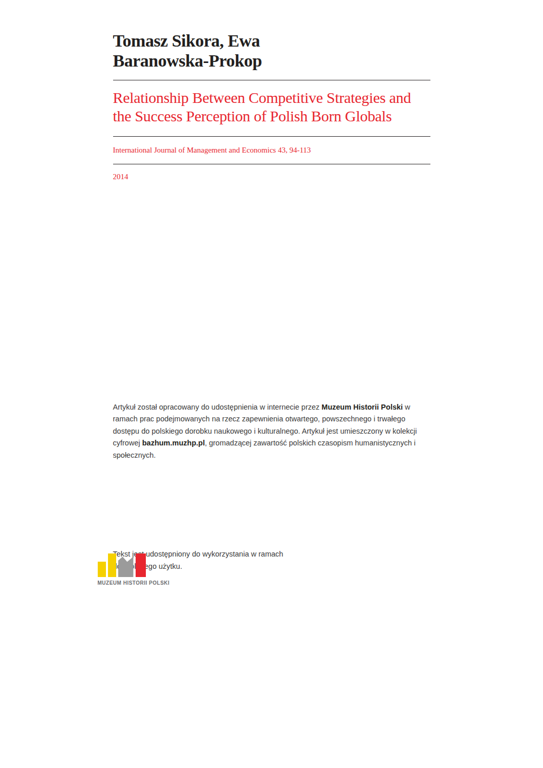Tomasz Sikora, Ewa
Baranowska-Prokop
Relationship Between Competitive Strategies and the Success Perception of Polish Born Globals
International Journal of Management and Economics 43, 94-113
2014
Artykuł został opracowany do udostępnienia w internecie przez Muzeum Historii Polski w ramach prac podejmowanych na rzecz zapewnienia otwartego, powszechnego i trwałego dostępu do polskiego dorobku naukowego i kulturalnego. Artykuł jest umieszczony w kolekcji cyfrowej bazhum.muzhp.pl, gromadzącej zawartość polskich czasopism humanistycznych i społecznych.
Tekst jest udostępniony do wykorzystania w ramach
dozwolonego użytku.
MUZEUM HISTORII POLSKI